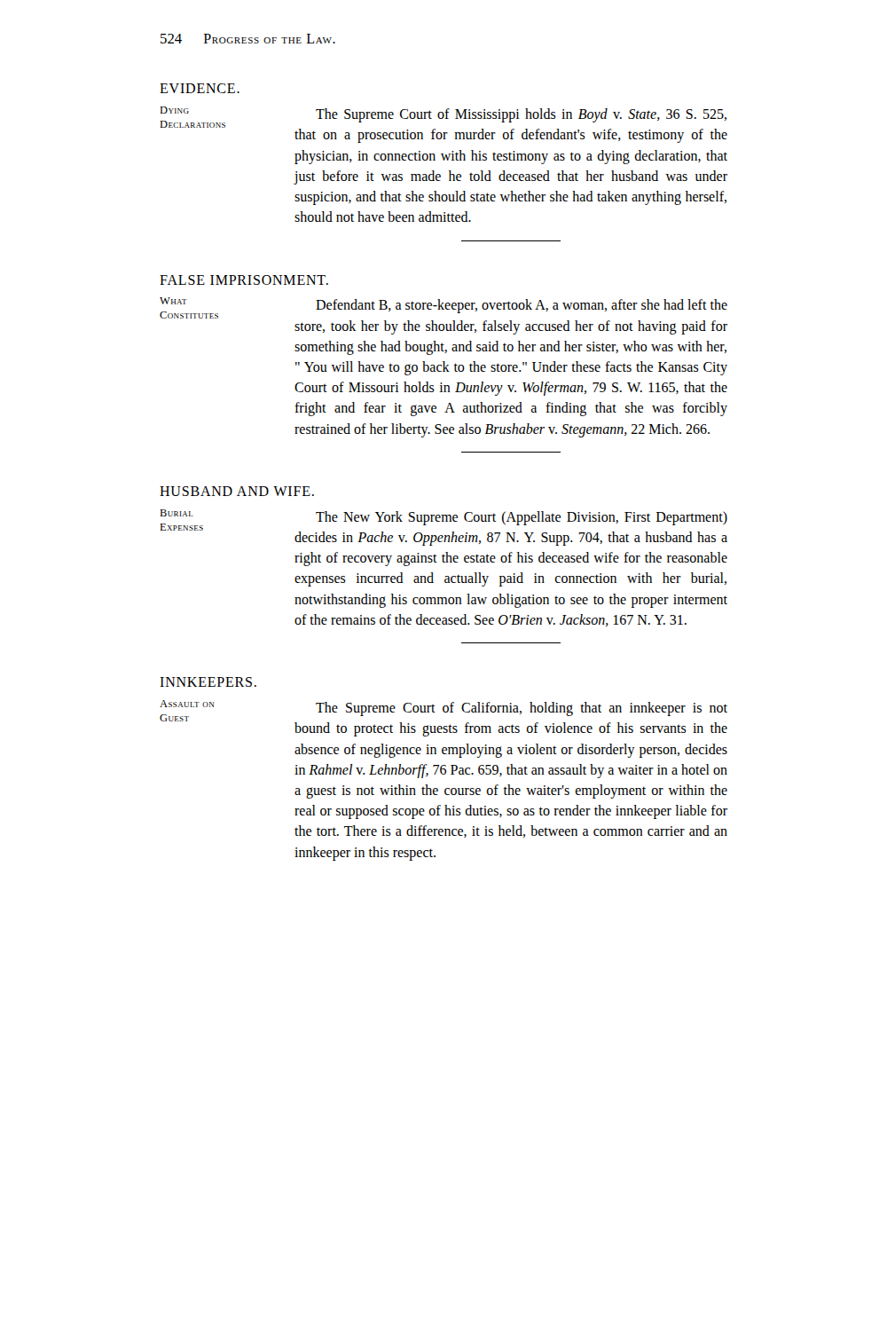524 Progress of the Law.
EVIDENCE.
Dying
Declarations
The Supreme Court of Mississippi holds in Boyd v. State, 36 S. 525, that on a prosecution for murder of defendant's wife, testimony of the physician, in connection with his testimony as to a dying declaration, that just before it was made he told deceased that her husband was under suspicion, and that she should state whether she had taken anything herself, should not have been admitted.
FALSE IMPRISONMENT.
What
Constitutes
Defendant B, a store-keeper, overtook A, a woman, after she had left the store, took her by the shoulder, falsely accused her of not having paid for something she had bought, and said to her and her sister, who was with her, " You will have to go back to the store." Under these facts the Kansas City Court of Missouri holds in Dunlevy v. Wolferman, 79 S. W. 1165, that the fright and fear it gave A authorized a finding that she was forcibly restrained of her liberty. See also Brushaber v. Stegemann, 22 Mich. 266.
HUSBAND AND WIFE.
Burial
Expenses
The New York Supreme Court (Appellate Division, First Department) decides in Pache v. Oppenheim, 87 N. Y. Supp. 704, that a husband has a right of recovery against the estate of his deceased wife for the reasonable expenses incurred and actually paid in connection with her burial, notwithstanding his common law obligation to see to the proper interment of the remains of the deceased. See O'Brien v. Jackson, 167 N. Y. 31.
INNKEEPERS.
Assault on
Guest
The Supreme Court of California, holding that an innkeeper is not bound to protect his guests from acts of violence of his servants in the absence of negligence in employing a violent or disorderly person, decides in Rahmel v. Lehnborff, 76 Pac. 659, that an assault by a waiter in a hotel on a guest is not within the course of the waiter's employment or within the real or supposed scope of his duties, so as to render the innkeeper liable for the tort. There is a difference, it is held, between a common carrier and an innkeeper in this respect.